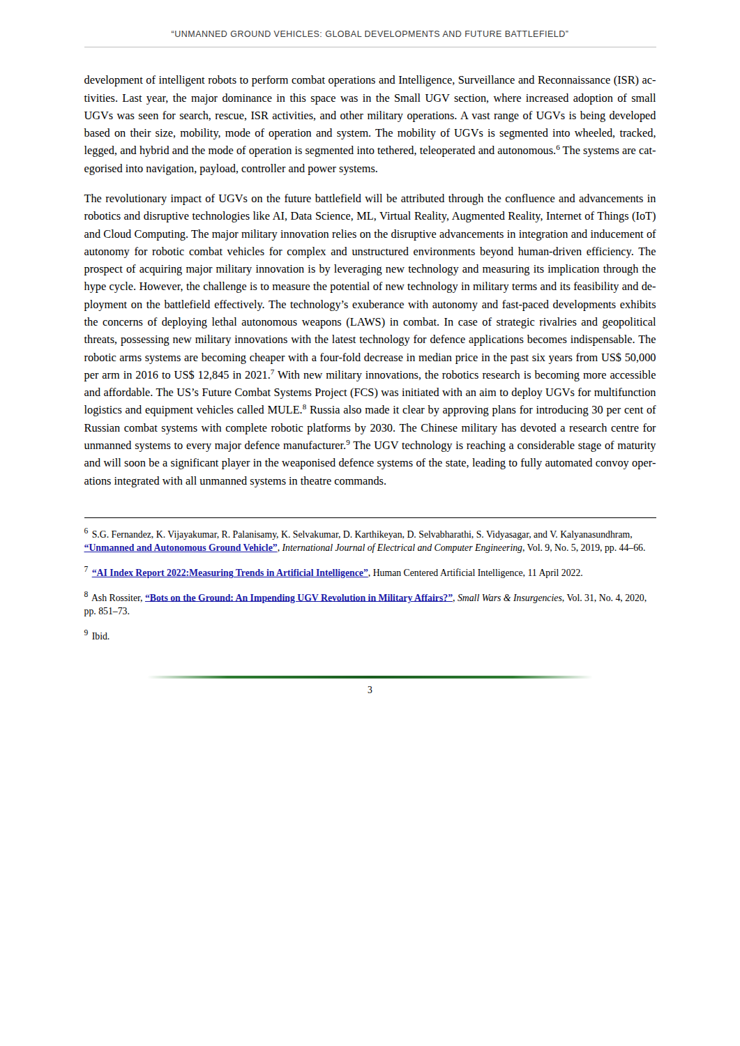“UNMANNED GROUND VEHICLES: GLOBAL DEVELOPMENTS AND FUTURE BATTLEFIELD”
development of intelligent robots to perform combat operations and Intelligence, Surveillance and Reconnaissance (ISR) activities. Last year, the major dominance in this space was in the Small UGV section, where increased adoption of small UGVs was seen for search, rescue, ISR activities, and other military operations. A vast range of UGVs is being developed based on their size, mobility, mode of operation and system. The mobility of UGVs is segmented into wheeled, tracked, legged, and hybrid and the mode of operation is segmented into tethered, teleoperated and autonomous.6 The systems are categorised into navigation, payload, controller and power systems.
The revolutionary impact of UGVs on the future battlefield will be attributed through the confluence and advancements in robotics and disruptive technologies like AI, Data Science, ML, Virtual Reality, Augmented Reality, Internet of Things (IoT) and Cloud Computing. The major military innovation relies on the disruptive advancements in integration and inducement of autonomy for robotic combat vehicles for complex and unstructured environments beyond human-driven efficiency. The prospect of acquiring major military innovation is by leveraging new technology and measuring its implication through the hype cycle. However, the challenge is to measure the potential of new technology in military terms and its feasibility and deployment on the battlefield effectively. The technology’s exuberance with autonomy and fast-paced developments exhibits the concerns of deploying lethal autonomous weapons (LAWS) in combat. In case of strategic rivalries and geopolitical threats, possessing new military innovations with the latest technology for defence applications becomes indispensable. The robotic arms systems are becoming cheaper with a four-fold decrease in median price in the past six years from US$ 50,000 per arm in 2016 to US$ 12,845 in 2021.7 With new military innovations, the robotics research is becoming more accessible and affordable. The US’s Future Combat Systems Project (FCS) was initiated with an aim to deploy UGVs for multifunction logistics and equipment vehicles called MULE.8 Russia also made it clear by approving plans for introducing 30 per cent of Russian combat systems with complete robotic platforms by 2030. The Chinese military has devoted a research centre for unmanned systems to every major defence manufacturer.9 The UGV technology is reaching a considerable stage of maturity and will soon be a significant player in the weaponised defence systems of the state, leading to fully automated convoy operations integrated with all unmanned systems in theatre commands.
6 S.G. Fernandez, K. Vijayakumar, R. Palanisamy, K. Selvakumar, D. Karthikeyan, D. Selvabharathi, S. Vidyasagar, and V. Kalyanasundhram, “Unmanned and Autonomous Ground Vehicle”, International Journal of Electrical and Computer Engineering, Vol. 9, No. 5, 2019, pp. 44–66.
7 “AI Index Report 2022:Measuring Trends in Artificial Intelligence”, Human Centered Artificial Intelligence, 11 April 2022.
8 Ash Rossiter, “Bots on the Ground: An Impending UGV Revolution in Military Affairs?”, Small Wars & Insurgencies, Vol. 31, No. 4, 2020, pp. 851–73.
9 Ibid.
3